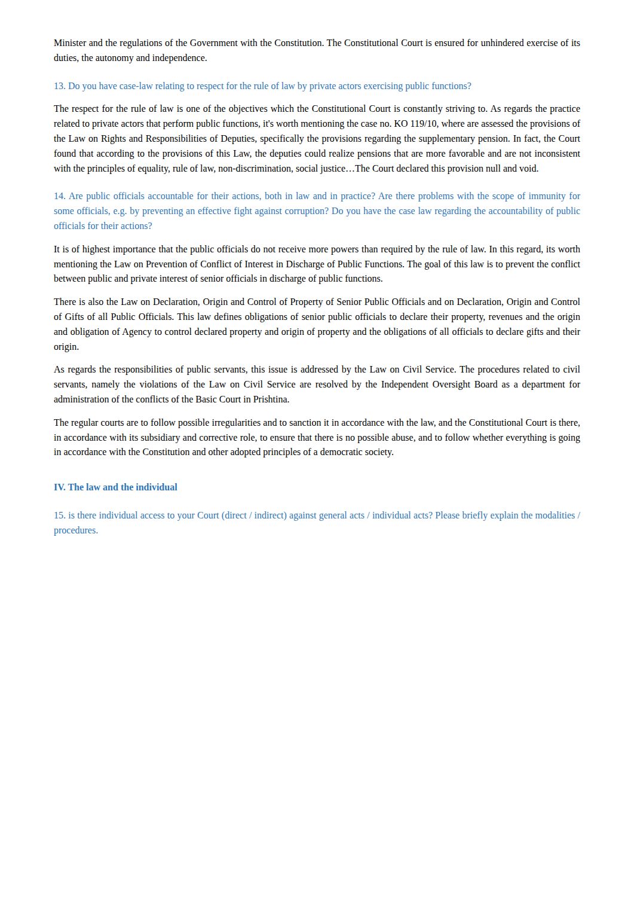Minister and the regulations of the Government with the Constitution. The Constitutional Court is ensured for unhindered exercise of its duties, the autonomy and independence.
13. Do you have case-law relating to respect for the rule of law by private actors exercising public functions?
The respect for the rule of law is one of the objectives which the Constitutional Court is constantly striving to. As regards the practice related to private actors that perform public functions, it's worth mentioning the case no. KO 119/10, where are assessed the provisions of the Law on Rights and Responsibilities of Deputies, specifically the provisions regarding the supplementary pension. In fact, the Court found that according to the provisions of this Law, the deputies could realize pensions that are more favorable and are not inconsistent with the principles of equality, rule of law, non-discrimination, social justice…The Court declared this provision null and void.
14. Are public officials accountable for their actions, both in law and in practice? Are there problems with the scope of immunity for some officials, e.g. by preventing an effective fight against corruption? Do you have the case law regarding the accountability of public officials for their actions?
It is of highest importance that the public officials do not receive more powers than required by the rule of law. In this regard, its worth mentioning the Law on Prevention of Conflict of Interest in Discharge of Public Functions. The goal of this law is to prevent the conflict between public and private interest of senior officials in discharge of public functions.
There is also the Law on Declaration, Origin and Control of Property of Senior Public Officials and on Declaration, Origin and Control of Gifts of all Public Officials. This law defines obligations of senior public officials to declare their property, revenues and the origin and obligation of Agency to control declared property and origin of property and the obligations of all officials to declare gifts and their origin.
As regards the responsibilities of public servants, this issue is addressed by the Law on Civil Service. The procedures related to civil servants, namely the violations of the Law on Civil Service are resolved by the Independent Oversight Board as a department for administration of the conflicts of the Basic Court in Prishtina.
The regular courts are to follow possible irregularities and to sanction it in accordance with the law, and the Constitutional Court is there, in accordance with its subsidiary and corrective role, to ensure that there is no possible abuse, and to follow whether everything is going in accordance with the Constitution and other adopted principles of a democratic society.
IV. The law and the individual
15. is there individual access to your Court (direct / indirect) against general acts / individual acts? Please briefly explain the modalities / procedures.